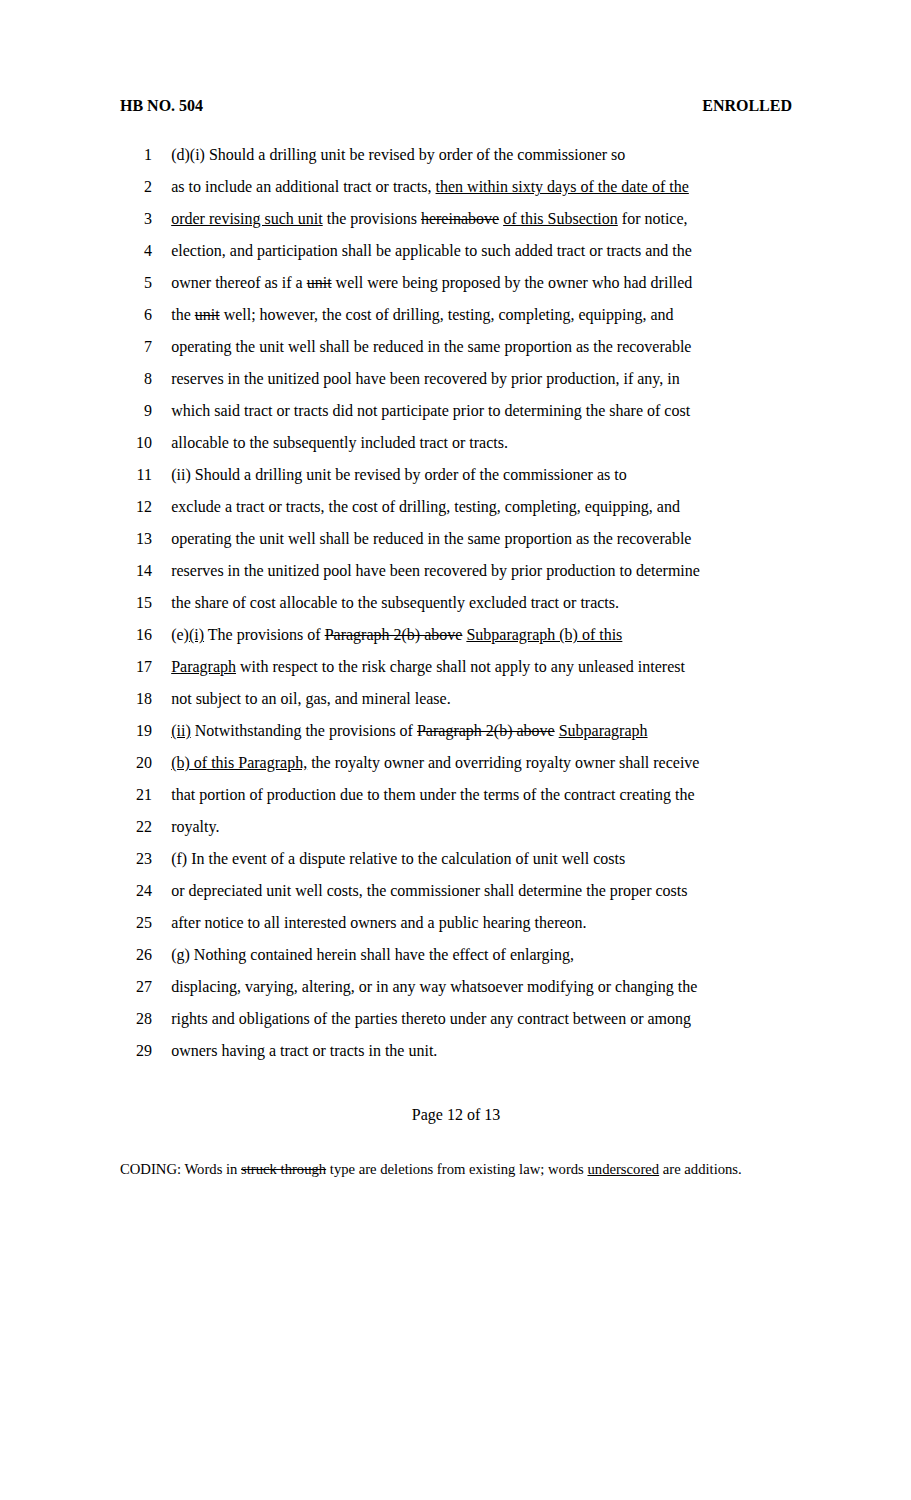HB NO. 504
ENROLLED
(d)(i) Should a drilling unit be revised by order of the commissioner so
as to include an additional tract or tracts, then within sixty days of the date of the
order revising such unit the provisions hereinabove of this Subsection for notice,
election, and participation shall be applicable to such added tract or tracts and the
owner thereof as if a unit well were being proposed by the owner who had drilled
the unit well; however, the cost of drilling, testing, completing, equipping, and
operating the unit well shall be reduced in the same proportion as the recoverable
reserves in the unitized pool have been recovered by prior production, if any, in
which said tract or tracts did not participate prior to determining the share of cost
allocable to the subsequently included tract or tracts.
(ii) Should a drilling unit be revised by order of the commissioner as to
exclude a tract or tracts, the cost of drilling, testing, completing, equipping, and
operating the unit well shall be reduced in the same proportion as the recoverable
reserves in the unitized pool have been recovered by prior production to determine
the share of cost allocable to the subsequently excluded tract or tracts.
(e)(i) The provisions of Paragraph 2(b) above Subparagraph (b) of this
Paragraph with respect to the risk charge shall not apply to any unleased interest
not subject to an oil, gas, and mineral lease.
(ii) Notwithstanding the provisions of Paragraph 2(b) above Subparagraph
(b) of this Paragraph, the royalty owner and overriding royalty owner shall receive
that portion of production due to them under the terms of the contract creating the
royalty.
(f) In the event of a dispute relative to the calculation of unit well costs
or depreciated unit well costs, the commissioner shall determine the proper costs
after notice to all interested owners and a public hearing thereon.
(g) Nothing contained herein shall have the effect of enlarging,
displacing, varying, altering, or in any way whatsoever modifying or changing the
rights and obligations of the parties thereto under any contract between or among
owners having a tract or tracts in the unit.
Page 12 of 13
CODING: Words in struck through type are deletions from existing law; words underscored are additions.